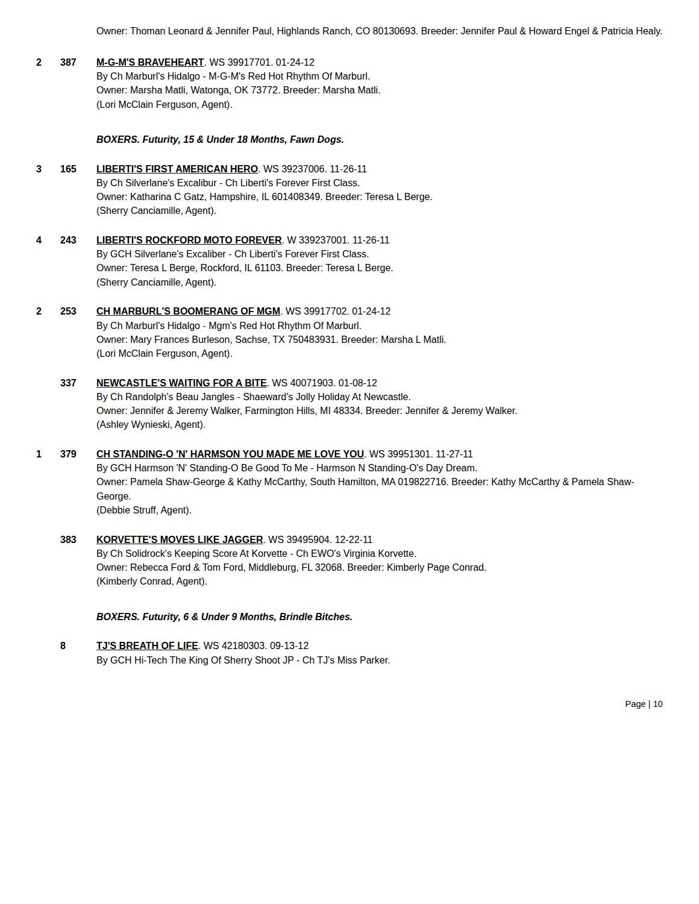Owner: Thoman Leonard & Jennifer Paul, Highlands Ranch, CO 80130693. Breeder: Jennifer Paul & Howard Engel & Patricia Healy.
2
387
M-G-M'S BRAVEHEART. WS 39917701. 01-24-12
By Ch Marburl's Hidalgo - M-G-M's Red Hot Rhythm Of Marburl.
Owner: Marsha Matli, Watonga, OK 73772. Breeder: Marsha Matli.
(Lori McClain Ferguson, Agent).
BOXERS. Futurity, 15 & Under 18 Months, Fawn Dogs.
3
165
LIBERTI'S FIRST AMERICAN HERO. WS 39237006. 11-26-11
By Ch Silverlane's Excalibur - Ch Liberti's Forever First Class.
Owner: Katharina C Gatz, Hampshire, IL 601408349. Breeder: Teresa L Berge.
(Sherry Canciamille, Agent).
4
243
LIBERTI'S ROCKFORD MOTO FOREVER. W 339237001. 11-26-11
By GCH Silverlane's Excaliber - Ch Liberti's Forever First Class.
Owner: Teresa L Berge, Rockford, IL 61103. Breeder: Teresa L Berge.
(Sherry Canciamille, Agent).
2
253
CH MARBURL'S BOOMERANG OF MGM. WS 39917702. 01-24-12
By Ch Marburl's Hidalgo - Mgm's Red Hot Rhythm Of Marburl.
Owner: Mary Frances Burleson, Sachse, TX 750483931. Breeder: Marsha L Matli.
(Lori McClain Ferguson, Agent).
337
NEWCASTLE'S WAITING FOR A BITE. WS 40071903. 01-08-12
By Ch Randolph's Beau Jangles - Shaeward's Jolly Holiday At Newcastle.
Owner: Jennifer & Jeremy Walker, Farmington Hills, MI 48334. Breeder: Jennifer & Jeremy Walker.
(Ashley Wynieski, Agent).
1
379
CH STANDING-O 'N' HARMSON YOU MADE ME LOVE YOU. WS 39951301. 11-27-11
By GCH Harmson 'N' Standing-O Be Good To Me - Harmson N Standing-O's Day Dream.
Owner: Pamela Shaw-George & Kathy McCarthy, South Hamilton, MA 019822716. Breeder: Kathy McCarthy & Pamela Shaw-George.
(Debbie Struff, Agent).
383
KORVETTE'S MOVES LIKE JAGGER. WS 39495904. 12-22-11
By Ch Solidrock's Keeping Score At Korvette - Ch EWO's Virginia Korvette.
Owner: Rebecca Ford & Tom Ford, Middleburg, FL 32068. Breeder: Kimberly Page Conrad.
(Kimberly Conrad, Agent).
BOXERS. Futurity, 6 & Under 9 Months, Brindle Bitches.
8
TJ'S BREATH OF LIFE. WS 42180303. 09-13-12
By GCH Hi-Tech The King Of Sherry Shoot JP - Ch TJ's Miss Parker.
Page | 10